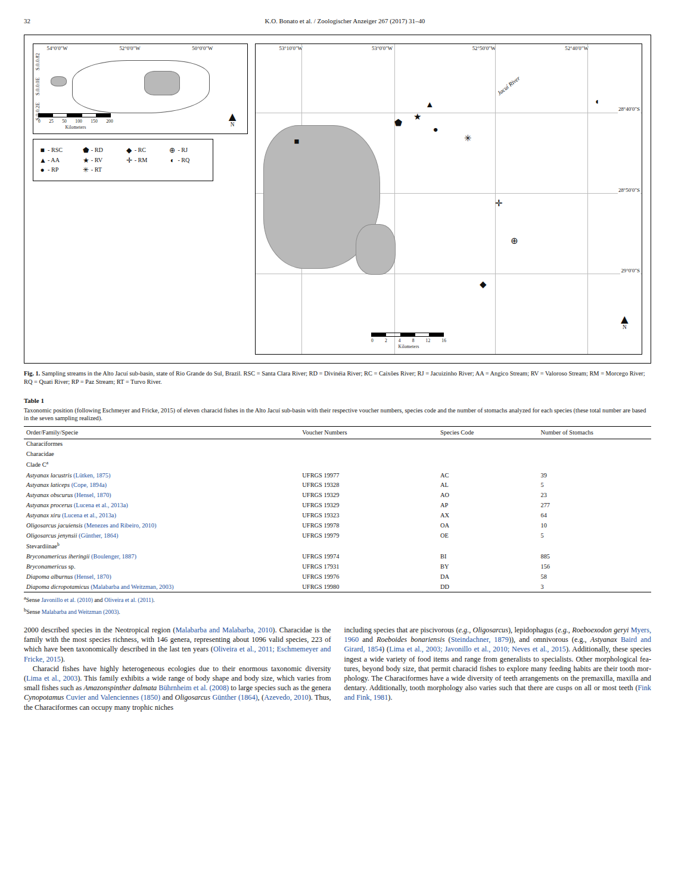32
K.O. Bonato et al. / Zoologischer Anzeiger 267 (2017) 31–40
54°0′0″W
52°0′0″W
50°0′0″W
S.0.0.82
S.0.0.0E
S.0.0.2E
02550100150200
Kilometers
▲
N
■ - RSC
⬟ - RD
◆ - RC
⊕ - RJ
▲ - AA
★ - RV
✛ - RM
◐ - RQ
● - RP
✳ - RT
53°10′0″W
53°0′0″W
52°50′0″W
52°40′0″W
28°40′0″S
28°50′0″S
29°0′0″S
Jacuí River
▲
⬟
★
●
✳
◐
■
✛
⊕
◆
02481216
Kilometers
▲
N
Fig. 1. Sampling streams in the Alto Jacuí sub-basin, state of Rio Grande do Sul, Brazil. RSC = Santa Clara River; RD = Divinéia River; RC = Caixões River; RJ = Jacuizinho River; AA = Angico Stream; RV = Valoroso Stream; RM = Morcego River; RQ = Quati River; RP = Paz Stream; RT = Turvo River.
Table 1
Taxonomic position (following Eschmeyer and Fricke, 2015) of eleven characid fishes in the Alto Jacuí sub-basin with their respective voucher numbers, species code and the number of stomachs analyzed for each species (these total number are based in the seven sampling realized).
| Order/Family/Specie | Voucher Numbers | Species Code | Number of Stomachs |
| --- | --- | --- | --- |
| Characiformes | | | |
| Characidae | | | |
| Clade C a | | | |
| Astyanax lacustris (Lütken, 1875) | UFRGS 19977 | AC | 39 |
| Astyanax laticeps (Cope, 1894a) | UFRGS 19328 | AL | 5 |
| Astyanax obscurus (Hensel, 1870) | UFRGS 19329 | AO | 23 |
| Astyanax procerus (Lucena et al., 2013a) | UFRGS 19329 | AP | 277 |
| Astyanax xiru (Lucena et al., 2013a) | UFRGS 19323 | AX | 64 |
| Oligosarcus jacuiensis (Menezes and Ribeiro, 2010) | UFRGS 19978 | OA | 10 |
| Oligosarcus jenynsii (Günther, 1864) | UFRGS 19979 | OE | 5 |
| Stevardiinae b | | | |
| Bryconamericus iheringii (Boulenger, 1887) | UFRGS 19974 | BI | 885 |
| Bryconamericus sp. | UFRGS 17931 | BY | 156 |
| Diapoma alburnus (Hensel, 1870) | UFRGS 19976 | DA | 58 |
| Diapoma dicropotamicus (Malabarba and Weitzman, 2003) | UFRGS 19980 | DD | 3 |
aSense Javonillo et al. (2010) and Oliveira et al. (2011).
bSense Malabarba and Weitzman (2003).
2000 described species in the Neotropical region (Malabarba and Malabarba, 2010). Characidae is the family with the most species richness, with 146 genera, representing about 1096 valid species, 223 of which have been taxonomically described in the last ten years (Oliveira et al., 2011; Eschmemeyer and Fricke, 2015).
Characid fishes have highly heterogeneous ecologies due to their enormous taxonomic diversity (Lima et al., 2003). This family exhibits a wide range of body shape and body size, which varies from small fishes such as Amazonspinther dalmata Bührnheim et al. (2008) to large species such as the genera Cynopotamus Cuvier and Valenciennes (1850) and Oligosarcus Günther (1864), (Azevedo, 2010). Thus, the Characiformes can occupy many trophic niches
including species that are piscivorous (e.g., Oligosarcus), lepidophagus (e.g., Roeboexodon geryi Myers, 1960 and Roeboides bonariensis (Steindachner, 1879)), and omnivorous (e.g., Astyanax Baird and Girard, 1854) (Lima et al., 2003; Javonillo et al., 2010; Neves et al., 2015). Additionally, these species ingest a wide variety of food items and range from generalists to specialists. Other morphological features, beyond body size, that permit characid fishes to explore many feeding habits are their tooth morphology. The Characiformes have a wide diversity of teeth arrangements on the premaxilla, maxilla and dentary. Additionally, tooth morphology also varies such that there are cusps on all or most teeth (Fink and Fink, 1981).